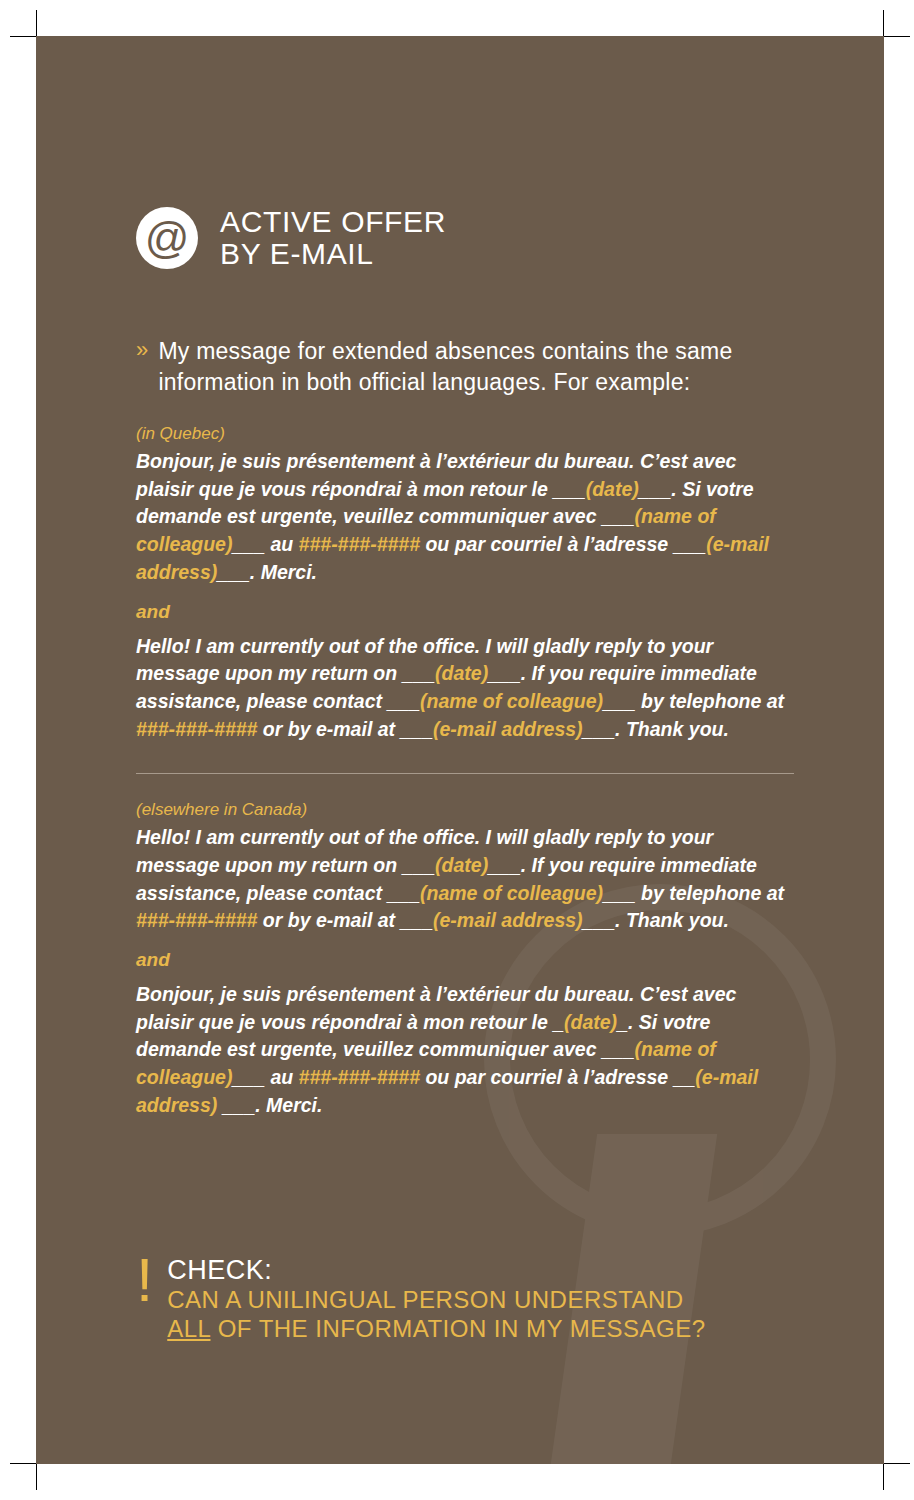@
ACTIVE OFFER
BY E-MAIL
» My message for extended absences contains the same information in both official languages. For example:
(in Quebec)
Bonjour, je suis présentement à l’extérieur du bureau. C’est avec plaisir que je vous répondrai à mon retour le ___(date)___. Si votre demande est urgente, veuillez communiquer avec ___(name of colleague)___ au ###-###-#### ou par courriel à l’adresse ___(e-mail address)___. Merci.
and
Hello! I am currently out of the office. I will gladly reply to your message upon my return on ___(date)___. If you require immediate assistance, please contact ___(name of colleague)___ by telephone at ###-###-#### or by e-mail at ___(e-mail address)___. Thank you.
(elsewhere in Canada)
Hello! I am currently out of the office. I will gladly reply to your message upon my return on ___(date)___. If you require immediate assistance, please contact ___(name of colleague)___ by telephone at ###-###-#### or by e-mail at ___(e-mail address)___. Thank you.
and
Bonjour, je suis présentement à l’extérieur du bureau. C’est avec plaisir que je vous répondrai à mon retour le _(date)_. Si votre demande est urgente, veuillez communiquer avec ___(name of colleague)___ au ###-###-#### ou par courriel à l’adresse __(e-mail address) ___. Merci.
!
CHECK:
CAN A UNILINGUAL PERSON UNDERSTAND
ALL OF THE INFORMATION IN MY MESSAGE?